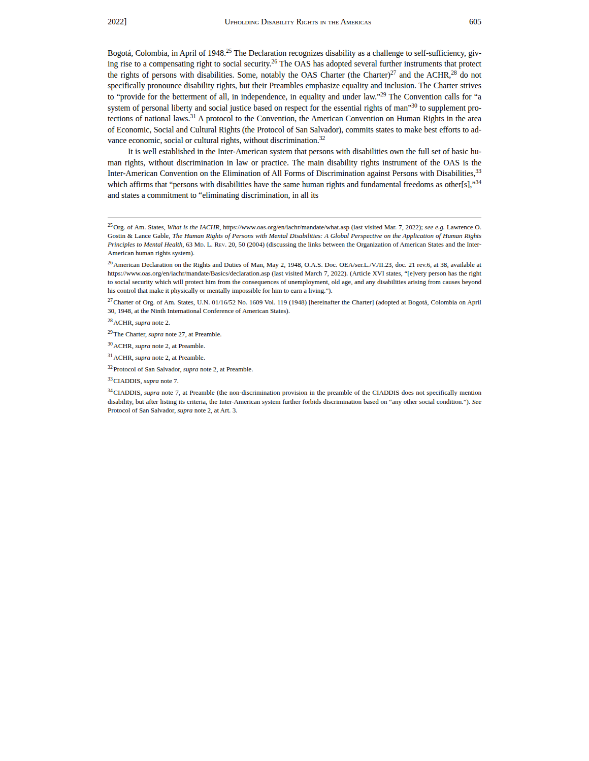2022] Upholding Disability Rights in the Americas 605
Bogotá, Colombia, in April of 1948.25 The Declaration recognizes disability as a challenge to self-sufficiency, giving rise to a compensating right to social security.26 The OAS has adopted several further instruments that protect the rights of persons with disabilities. Some, notably the OAS Charter (the Charter)27 and the ACHR,28 do not specifically pronounce disability rights, but their Preambles emphasize equality and inclusion. The Charter strives to “provide for the betterment of all, in independence, in equality and under law.”29 The Convention calls for “a system of personal liberty and social justice based on respect for the essential rights of man”30 to supplement protections of national laws.31 A protocol to the Convention, the American Convention on Human Rights in the area of Economic, Social and Cultural Rights (the Protocol of San Salvador), commits states to make best efforts to advance economic, social or cultural rights, without discrimination.32
It is well established in the Inter-American system that persons with disabilities own the full set of basic human rights, without discrimination in law or practice. The main disability rights instrument of the OAS is the Inter-American Convention on the Elimination of All Forms of Discrimination against Persons with Disabilities,33 which affirms that “persons with disabilities have the same human rights and fundamental freedoms as other[s],”34 and states a commitment to “eliminating discrimination, in all its
Org. of Am. States, What is the IACHR, https://www.oas.org/en/iachr/mandate/what.asp (last visited Mar. 7, 2022); see e.g. Lawrence O. Gostin & Lance Gable, The Human Rights of Persons with Mental Disabilities: A Global Perspective on the Application of Human Rights Principles to Mental Health, 63 Md. L. Rev. 20, 50 (2004) (discussing the links between the Organization of American States and the Inter-American human rights system).
American Declaration on the Rights and Duties of Man, May 2, 1948, O.A.S. Doc. OEA/ser.L./V./II.23, doc. 21 rev.6, at 38, available at https://www.oas.org/en/iachr/mandate/Basics/declaration.asp (last visited March 7, 2022). (Article XVI states, “[e]very person has the right to social security which will protect him from the consequences of unemployment, old age, and any disabilities arising from causes beyond his control that make it physically or mentally impossible for him to earn a living.”).
Charter of Org. of Am. States, U.N. 01/16/52 No. 1609 Vol. 119 (1948) [hereinafter the Charter] (adopted at Bogotá, Colombia on April 30, 1948, at the Ninth International Conference of American States).
ACHR, supra note 2.
The Charter, supra note 27, at Preamble.
ACHR, supra note 2, at Preamble.
ACHR, supra note 2, at Preamble.
Protocol of San Salvador, supra note 2, at Preamble.
CIADDIS, supra note 7.
CIADDIS, supra note 7, at Preamble (the non-discrimination provision in the preamble of the CIADDIS does not specifically mention disability, but after listing its criteria, the Inter-American system further forbids discrimination based on “any other social condition.”). See Protocol of San Salvador, supra note 2, at Art. 3.